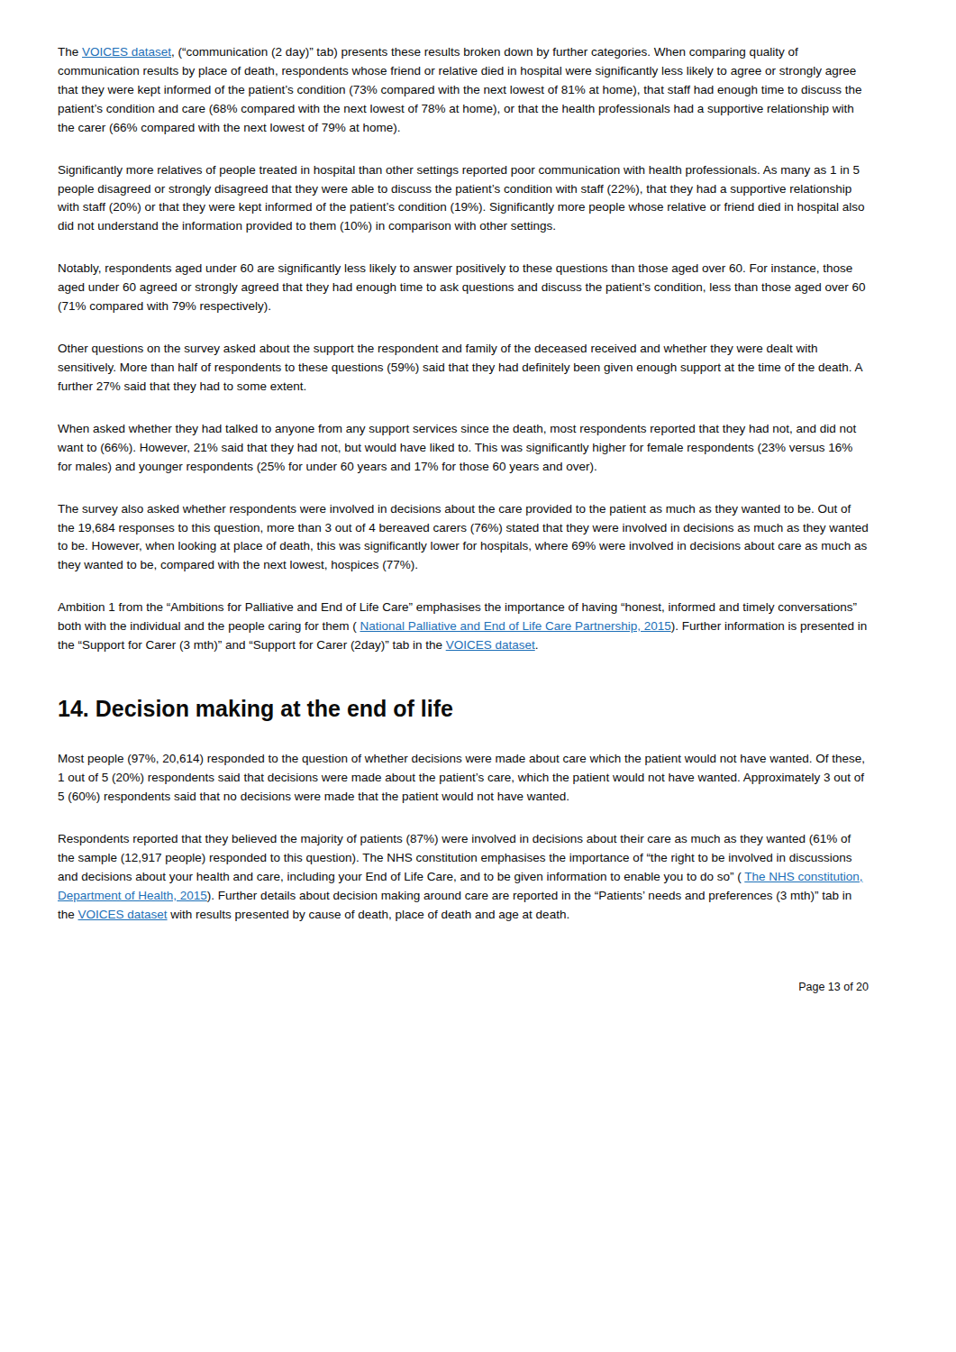The VOICES dataset, (“communication (2 day)” tab) presents these results broken down by further categories. When comparing quality of communication results by place of death, respondents whose friend or relative died in hospital were significantly less likely to agree or strongly agree that they were kept informed of the patient’s condition (73% compared with the next lowest of 81% at home), that staff had enough time to discuss the patient’s condition and care (68% compared with the next lowest of 78% at home), or that the health professionals had a supportive relationship with the carer (66% compared with the next lowest of 79% at home).
Significantly more relatives of people treated in hospital than other settings reported poor communication with health professionals. As many as 1 in 5 people disagreed or strongly disagreed that they were able to discuss the patient’s condition with staff (22%), that they had a supportive relationship with staff (20%) or that they were kept informed of the patient’s condition (19%). Significantly more people whose relative or friend died in hospital also did not understand the information provided to them (10%) in comparison with other settings.
Notably, respondents aged under 60 are significantly less likely to answer positively to these questions than those aged over 60. For instance, those aged under 60 agreed or strongly agreed that they had enough time to ask questions and discuss the patient’s condition, less than those aged over 60 (71% compared with 79% respectively).
Other questions on the survey asked about the support the respondent and family of the deceased received and whether they were dealt with sensitively. More than half of respondents to these questions (59%) said that they had definitely been given enough support at the time of the death. A further 27% said that they had to some extent.
When asked whether they had talked to anyone from any support services since the death, most respondents reported that they had not, and did not want to (66%). However, 21% said that they had not, but would have liked to. This was significantly higher for female respondents (23% versus 16% for males) and younger respondents (25% for under 60 years and 17% for those 60 years and over).
The survey also asked whether respondents were involved in decisions about the care provided to the patient as much as they wanted to be. Out of the 19,684 responses to this question, more than 3 out of 4 bereaved carers (76%) stated that they were involved in decisions as much as they wanted to be. However, when looking at place of death, this was significantly lower for hospitals, where 69% were involved in decisions about care as much as they wanted to be, compared with the next lowest, hospices (77%).
Ambition 1 from the “Ambitions for Palliative and End of Life Care” emphasises the importance of having “honest, informed and timely conversations” both with the individual and the people caring for them ( National Palliative and End of Life Care Partnership, 2015). Further information is presented in the “Support for Carer (3 mth)” and “Support for Carer (2day)” tab in the VOICES dataset.
14. Decision making at the end of life
Most people (97%, 20,614) responded to the question of whether decisions were made about care which the patient would not have wanted. Of these, 1 out of 5 (20%) respondents said that decisions were made about the patient’s care, which the patient would not have wanted. Approximately 3 out of 5 (60%) respondents said that no decisions were made that the patient would not have wanted.
Respondents reported that they believed the majority of patients (87%) were involved in decisions about their care as much as they wanted (61% of the sample (12,917 people) responded to this question). The NHS constitution emphasises the importance of “the right to be involved in discussions and decisions about your health and care, including your End of Life Care, and to be given information to enable you to do so” ( The NHS constitution, Department of Health, 2015). Further details about decision making around care are reported in the “Patients’ needs and preferences (3 mth)” tab in the VOICES dataset with results presented by cause of death, place of death and age at death.
Page 13 of 20